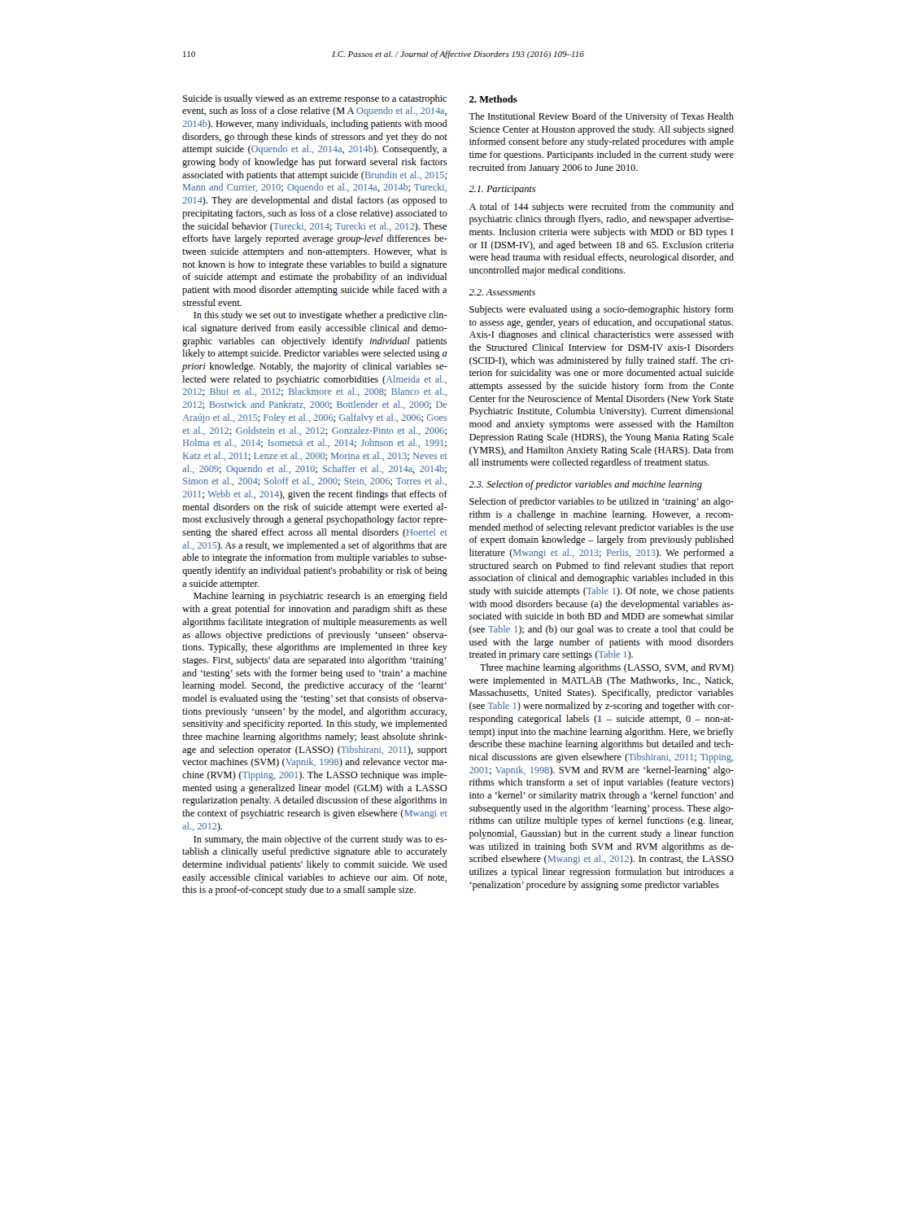110 I.C. Passos et al. / Journal of Affective Disorders 193 (2016) 109–116
Suicide is usually viewed as an extreme response to a catastrophic event, such as loss of a close relative (M A Oquendo et al., 2014a, 2014b). However, many individuals, including patients with mood disorders, go through these kinds of stressors and yet they do not attempt suicide (Oquendo et al., 2014a, 2014b). Consequently, a growing body of knowledge has put forward several risk factors associated with patients that attempt suicide (Brundin et al., 2015; Mann and Currier, 2010; Oquendo et al., 2014a, 2014b; Turecki, 2014). They are developmental and distal factors (as opposed to precipitating factors, such as loss of a close relative) associated to the suicidal behavior (Turecki, 2014; Turecki et al., 2012). These efforts have largely reported average group-level differences between suicide attempters and non-attempters. However, what is not known is how to integrate these variables to build a signature of suicide attempt and estimate the probability of an individual patient with mood disorder attempting suicide while faced with a stressful event.
In this study we set out to investigate whether a predictive clinical signature derived from easily accessible clinical and demographic variables can objectively identify individual patients likely to attempt suicide. Predictor variables were selected using a priori knowledge. Notably, the majority of clinical variables selected were related to psychiatric comorbidities (Almeida et al., 2012; Bhui et al., 2012; Blackmore et al., 2008; Blanco et al., 2012; Bostwick and Pankratz, 2000; Bottlender et al., 2000; De Araújo et al., 2015; Foley et al., 2006; Galfalvy et al., 2006; Goes et al., 2012; Goldstein et al., 2012; Gonzalez-Pinto et al., 2006; Holma et al., 2014; Isometsä et al., 2014; Johnson et al., 1991; Katz et al., 2011; Lenze et al., 2000; Morina et al., 2013; Neves et al., 2009; Oquendo et al., 2010; Schaffer et al., 2014a, 2014b; Simon et al., 2004; Soloff et al., 2000; Stein, 2006; Torres et al., 2011; Webb et al., 2014), given the recent findings that effects of mental disorders on the risk of suicide attempt were exerted almost exclusively through a general psychopathology factor representing the shared effect across all mental disorders (Hoertel et al., 2015). As a result, we implemented a set of algorithms that are able to integrate the information from multiple variables to subsequently identify an individual patient's probability or risk of being a suicide attempter.
Machine learning in psychiatric research is an emerging field with a great potential for innovation and paradigm shift as these algorithms facilitate integration of multiple measurements as well as allows objective predictions of previously ‘unseen’ observations. Typically, these algorithms are implemented in three key stages. First, subjects' data are separated into algorithm ‘training’ and ‘testing’ sets with the former being used to ‘train’ a machine learning model. Second, the predictive accuracy of the ‘learnt’ model is evaluated using the ‘testing’ set that consists of observations previously ‘unseen’ by the model, and algorithm accuracy, sensitivity and specificity reported. In this study, we implemented three machine learning algorithms namely; least absolute shrinkage and selection operator (LASSO) (Tibshirani, 2011), support vector machines (SVM) (Vapnik, 1998) and relevance vector machine (RVM) (Tipping, 2001). The LASSO technique was implemented using a generalized linear model (GLM) with a LASSO regularization penalty. A detailed discussion of these algorithms in the context of psychiatric research is given elsewhere (Mwangi et al., 2012).
In summary, the main objective of the current study was to establish a clinically useful predictive signature able to accurately determine individual patients' likely to commit suicide. We used easily accessible clinical variables to achieve our aim. Of note, this is a proof-of-concept study due to a small sample size.
2. Methods
The Institutional Review Board of the University of Texas Health Science Center at Houston approved the study. All subjects signed informed consent before any study-related procedures with ample time for questions. Participants included in the current study were recruited from January 2006 to June 2010.
2.1. Participants
A total of 144 subjects were recruited from the community and psychiatric clinics through flyers, radio, and newspaper advertisements. Inclusion criteria were subjects with MDD or BD types I or II (DSM-IV), and aged between 18 and 65. Exclusion criteria were head trauma with residual effects, neurological disorder, and uncontrolled major medical conditions.
2.2. Assessments
Subjects were evaluated using a socio-demographic history form to assess age, gender, years of education, and occupational status. Axis-I diagnoses and clinical characteristics were assessed with the Structured Clinical Interview for DSM-IV axis-I Disorders (SCID-I), which was administered by fully trained staff. The criterion for suicidality was one or more documented actual suicide attempts assessed by the suicide history form from the Conte Center for the Neuroscience of Mental Disorders (New York State Psychiatric Institute, Columbia University). Current dimensional mood and anxiety symptoms were assessed with the Hamilton Depression Rating Scale (HDRS), the Young Mania Rating Scale (YMRS), and Hamilton Anxiety Rating Scale (HARS). Data from all instruments were collected regardless of treatment status.
2.3. Selection of predictor variables and machine learning
Selection of predictor variables to be utilized in ‘training’ an algorithm is a challenge in machine learning. However, a recommended method of selecting relevant predictor variables is the use of expert domain knowledge – largely from previously published literature (Mwangi et al., 2013; Perlis, 2013). We performed a structured search on Pubmed to find relevant studies that report association of clinical and demographic variables included in this study with suicide attempts (Table 1). Of note, we chose patients with mood disorders because (a) the developmental variables associated with suicide in both BD and MDD are somewhat similar (see Table 1); and (b) our goal was to create a tool that could be used with the large number of patients with mood disorders treated in primary care settings (Table 1).
Three machine learning algorithms (LASSO, SVM, and RVM) were implemented in MATLAB (The Mathworks, Inc., Natick, Massachusetts, United States). Specifically, predictor variables (see Table 1) were normalized by z-scoring and together with corresponding categorical labels (1 – suicide attempt, 0 – non-attempt) input into the machine learning algorithm. Here, we briefly describe these machine learning algorithms but detailed and technical discussions are given elsewhere (Tibshirani, 2011; Tipping, 2001; Vapnik, 1998). SVM and RVM are ‘kernel-learning’ algorithms which transform a set of input variables (feature vectors) into a ‘kernel’ or similarity matrix through a ‘kernel function’ and subsequently used in the algorithm ‘learning’ process. These algorithms can utilize multiple types of kernel functions (e.g. linear, polynomial, Gaussian) but in the current study a linear function was utilized in training both SVM and RVM algorithms as described elsewhere (Mwangi et al., 2012). In contrast, the LASSO utilizes a typical linear regression formulation but introduces a ‘penalization’ procedure by assigning some predictor variables